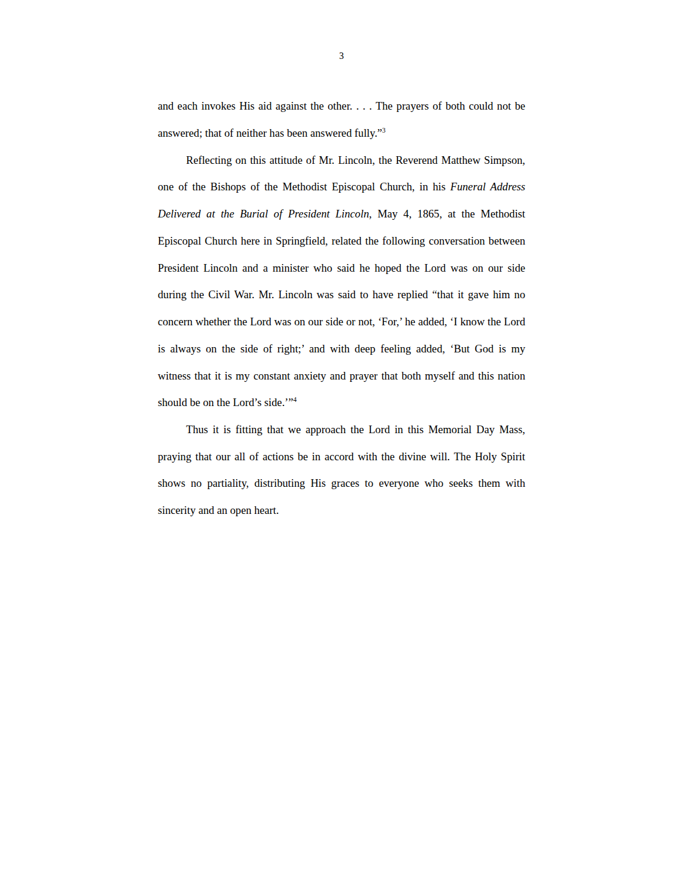3
and each invokes His aid against the other. . . . The prayers of both could not be answered; that of neither has been answered fully.”3
Reflecting on this attitude of Mr. Lincoln, the Reverend Matthew Simpson, one of the Bishops of the Methodist Episcopal Church, in his Funeral Address Delivered at the Burial of President Lincoln, May 4, 1865, at the Methodist Episcopal Church here in Springfield, related the following conversation between President Lincoln and a minister who said he hoped the Lord was on our side during the Civil War. Mr. Lincoln was said to have replied “that it gave him no concern whether the Lord was on our side or not, ‘For,’ he added, ‘I know the Lord is always on the side of right;’ and with deep feeling added, ‘But God is my witness that it is my constant anxiety and prayer that both myself and this nation should be on the Lord’s side.’”4
Thus it is fitting that we approach the Lord in this Memorial Day Mass, praying that our all of actions be in accord with the divine will. The Holy Spirit shows no partiality, distributing His graces to everyone who seeks them with sincerity and an open heart.